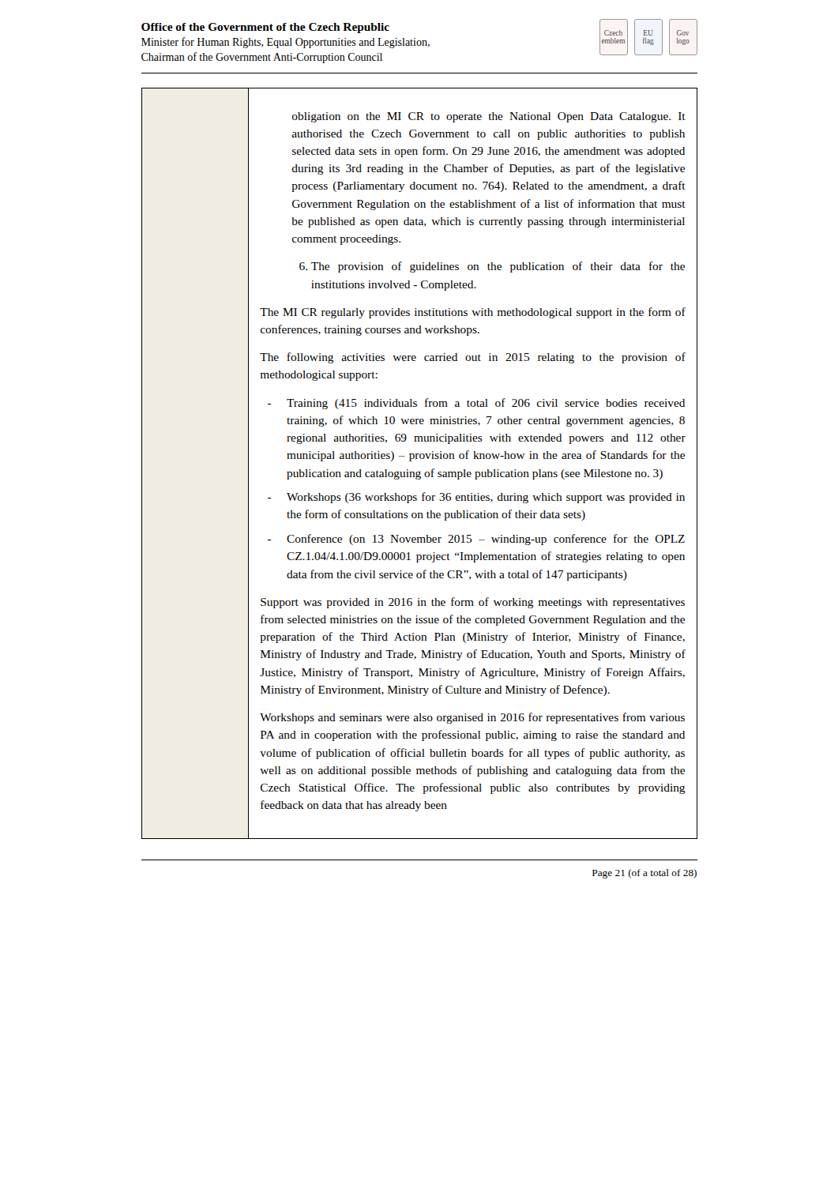Office of the Government of the Czech Republic
Minister for Human Rights, Equal Opportunities and Legislation,
Chairman of the Government Anti-Corruption Council
Czech
emblem
EU
flag
Gov
logo
| | obligation on the MI CR to operate the National Open Data Catalogue. It authorised the Czech Government to call on public authorities to publish selected data sets in open form. On 29 June 2016, the amendment was adopted during its 3rd reading in the Chamber of Deputies, as part of the legislative process (Parliamentary document no. 764). Related to the amendment, a draft Government Regulation on the establishment of a list of information that must be published as open data, which is currently passing through interministerial comment proceedings. The provision of guidelines on the publication of their data for the institutions involved - Completed. The MI CR regularly provides institutions with methodological support in the form of conferences, training courses and workshops. The following activities were carried out in 2015 relating to the provision of methodological support: Training (415 individuals from a total of 206 civil service bodies received training, of which 10 were ministries, 7 other central government agencies, 8 regional authorities, 69 municipalities with extended powers and 112 other municipal authorities) – provision of know-how in the area of Standards for the publication and cataloguing of sample publication plans (see Milestone no. 3) Workshops (36 workshops for 36 entities, during which support was provided in the form of consultations on the publication of their data sets) Conference (on 13 November 2015 – winding-up conference for the OPLZ CZ.1.04/4.1.00/D9.00001 project “Implementation of strategies relating to open data from the civil service of the CR”, with a total of 147 participants) Support was provided in 2016 in the form of working meetings with representatives from selected ministries on the issue of the completed Government Regulation and the preparation of the Third Action Plan (Ministry of Interior, Ministry of Finance, Ministry of Industry and Trade, Ministry of Education, Youth and Sports, Ministry of Justice, Ministry of Transport, Ministry of Agriculture, Ministry of Foreign Affairs, Ministry of Environment, Ministry of Culture and Ministry of Defence). Workshops and seminars were also organised in 2016 for representatives from various PA and in cooperation with the professional public, aiming to raise the standard and volume of publication of official bulletin boards for all types of public authority, as well as on additional possible methods of publishing and cataloguing data from the Czech Statistical Office. The professional public also contributes by providing feedback on data that has already been |
Page 21 (of a total of 28)